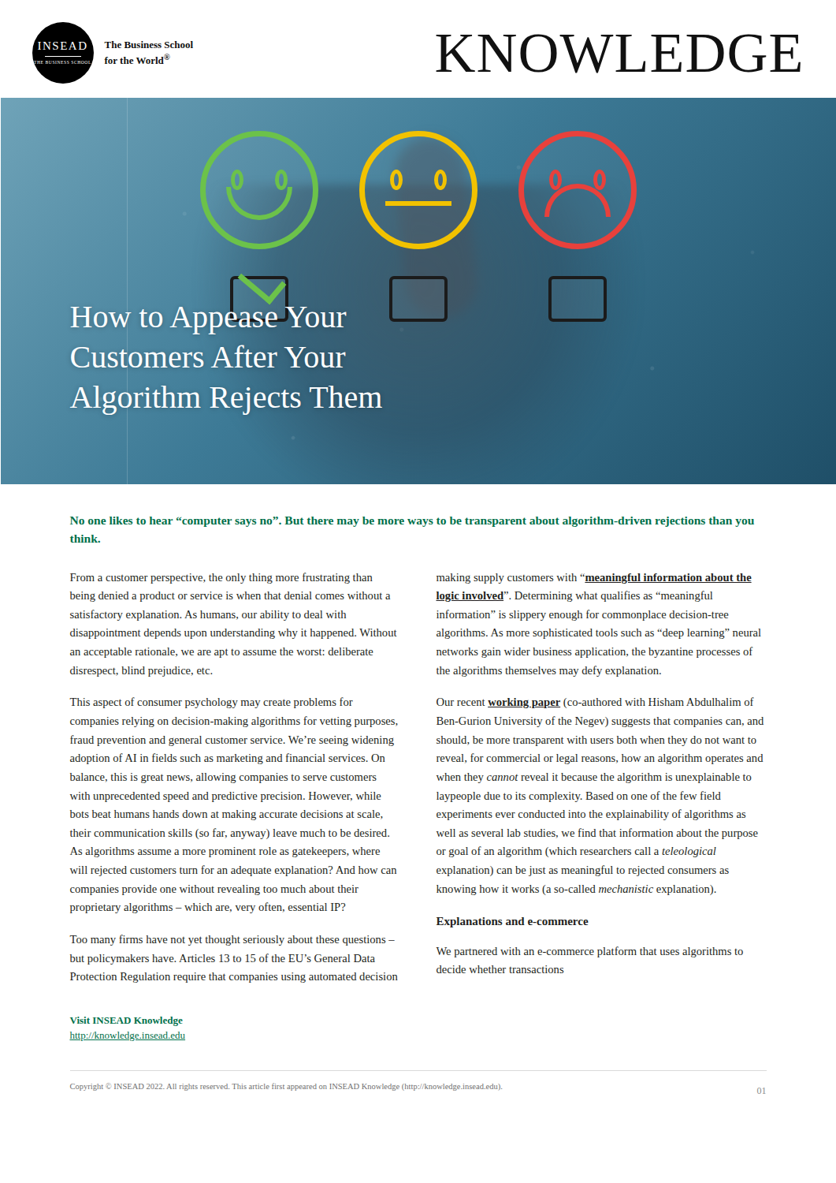INSEAD The Business School
The Business School
for the World®
KNOWLEDGE
How to Appease Your
Customers After Your
Algorithm Rejects Them
No one likes to hear “computer says no”. But there may be more ways to be transparent about algorithm-driven rejections than you think.
From a customer perspective, the only thing more frustrating than being denied a product or service is when that denial comes without a satisfactory explanation. As humans, our ability to deal with disappointment depends upon understanding why it happened. Without an acceptable rationale, we are apt to assume the worst: deliberate disrespect, blind prejudice, etc.
This aspect of consumer psychology may create problems for companies relying on decision-making algorithms for vetting purposes, fraud prevention and general customer service. We’re seeing widening adoption of AI in fields such as marketing and financial services. On balance, this is great news, allowing companies to serve customers with unprecedented speed and predictive precision. However, while bots beat humans hands down at making accurate decisions at scale, their communication skills (so far, anyway) leave much to be desired. As algorithms assume a more prominent role as gatekeepers, where will rejected customers turn for an adequate explanation? And how can companies provide one without revealing too much about their proprietary algorithms – which are, very often, essential IP?
Too many firms have not yet thought seriously about these questions – but policymakers have. Articles 13 to 15 of the EU’s General Data Protection Regulation require that companies using automated decision making supply customers with “meaningful information about the logic involved”. Determining what qualifies as “meaningful information” is slippery enough for commonplace decision-tree algorithms. As more sophisticated tools such as “deep learning” neural networks gain wider business application, the byzantine processes of the algorithms themselves may defy explanation.
Our recent working paper (co-authored with Hisham Abdulhalim of Ben-Gurion University of the Negev) suggests that companies can, and should, be more transparent with users both when they do not want to reveal, for commercial or legal reasons, how an algorithm operates and when they cannot reveal it because the algorithm is unexplainable to laypeople due to its complexity. Based on one of the few field experiments ever conducted into the explainability of algorithms as well as several lab studies, we find that information about the purpose or goal of an algorithm (which researchers call a teleological explanation) can be just as meaningful to rejected consumers as knowing how it works (a so-called mechanistic explanation).
Explanations and e-commerce
We partnered with an e-commerce platform that uses algorithms to decide whether transactions
Visit INSEAD Knowledge
http://knowledge.insead.edu
01
Copyright © INSEAD 2022. All rights reserved. This article first appeared on INSEAD Knowledge (http://knowledge.insead.edu).